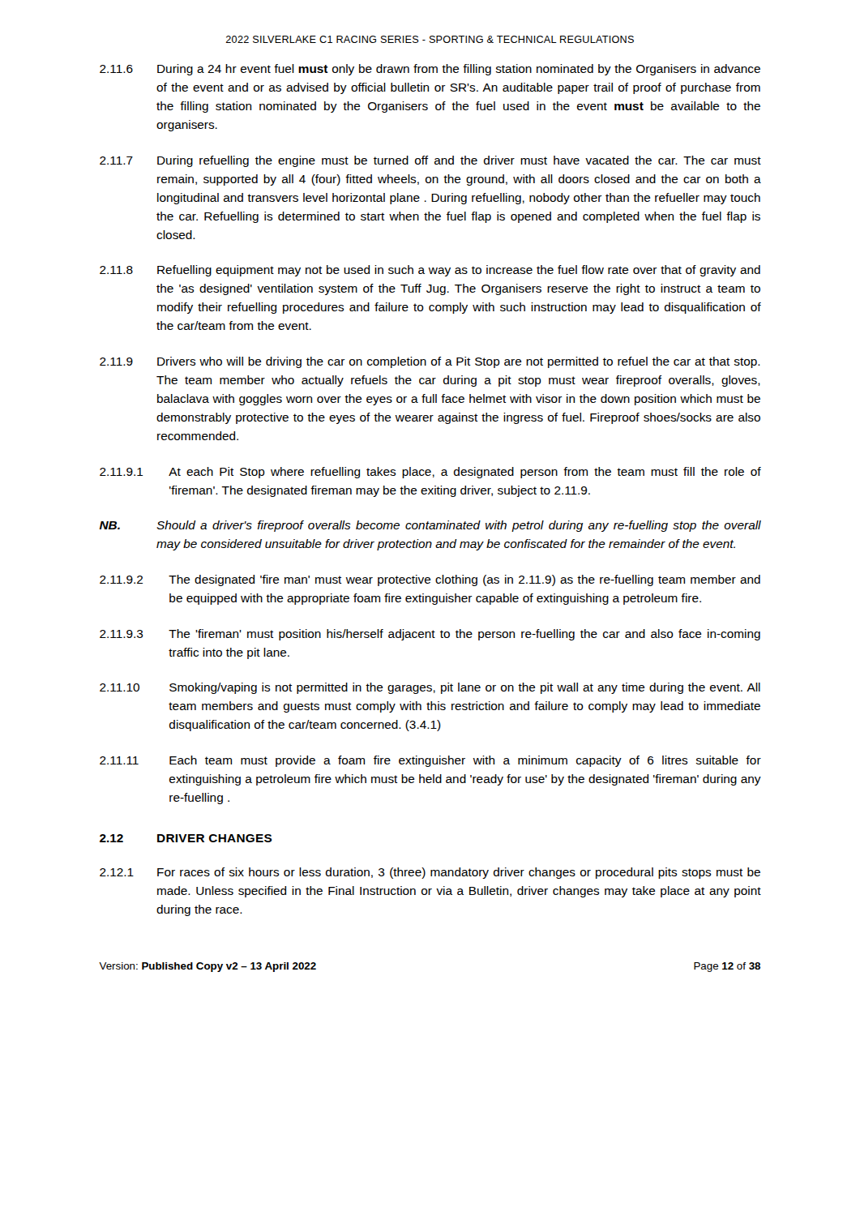2022 SILVERLAKE C1 RACING SERIES - SPORTING & TECHNICAL REGULATIONS
2.11.6
During a 24 hr event fuel must only be drawn from the filling station nominated by the Organisers in advance of the event and or as advised by official bulletin or SR's. An auditable paper trail of proof of purchase from the filling station nominated by the Organisers of the fuel used in the event must be available to the organisers.
2.11.7
During refuelling the engine must be turned off and the driver must have vacated the car. The car must remain, supported by all 4 (four) fitted wheels, on the ground, with all doors closed and the car on both a longitudinal and transvers level horizontal plane . During refuelling, nobody other than the refueller may touch the car. Refuelling is determined to start when the fuel flap is opened and completed when the fuel flap is closed.
2.11.8
Refuelling equipment may not be used in such a way as to increase the fuel flow rate over that of gravity and the 'as designed' ventilation system of the Tuff Jug. The Organisers reserve the right to instruct a team to modify their refuelling procedures and failure to comply with such instruction may lead to disqualification of the car/team from the event.
2.11.9
Drivers who will be driving the car on completion of a Pit Stop are not permitted to refuel the car at that stop. The team member who actually refuels the car during a pit stop must wear fireproof overalls, gloves, balaclava with goggles worn over the eyes or a full face helmet with visor in the down position which must be demonstrably protective to the eyes of the wearer against the ingress of fuel. Fireproof shoes/socks are also recommended.
2.11.9.1
At each Pit Stop where refuelling takes place, a designated person from the team must fill the role of 'fireman'. The designated fireman may be the exiting driver, subject to 2.11.9.
NB.
Should a driver's fireproof overalls become contaminated with petrol during any re-fuelling stop the overall may be considered unsuitable for driver protection and may be confiscated for the remainder of the event.
2.11.9.2
The designated 'fire man' must wear protective clothing (as in 2.11.9) as the re-fuelling team member and be equipped with the appropriate foam fire extinguisher capable of extinguishing a petroleum fire.
2.11.9.3
The 'fireman' must position his/herself adjacent to the person re-fuelling the car and also face in-coming traffic into the pit lane.
2.11.10
Smoking/vaping is not permitted in the garages, pit lane or on the pit wall at any time during the event. All team members and guests must comply with this restriction and failure to comply may lead to immediate disqualification of the car/team concerned. (3.4.1)
2.11.11
Each team must provide a foam fire extinguisher with a minimum capacity of 6 litres suitable for extinguishing a petroleum fire which must be held and 'ready for use' by the designated 'fireman' during any re-fuelling .
2.12
DRIVER CHANGES
2.12.1
For races of six hours or less duration, 3 (three) mandatory driver changes or procedural pits stops must be made. Unless specified in the Final Instruction or via a Bulletin, driver changes may take place at any point during the race.
Version: Published Copy v2 – 13 April 2022
Page 12 of 38